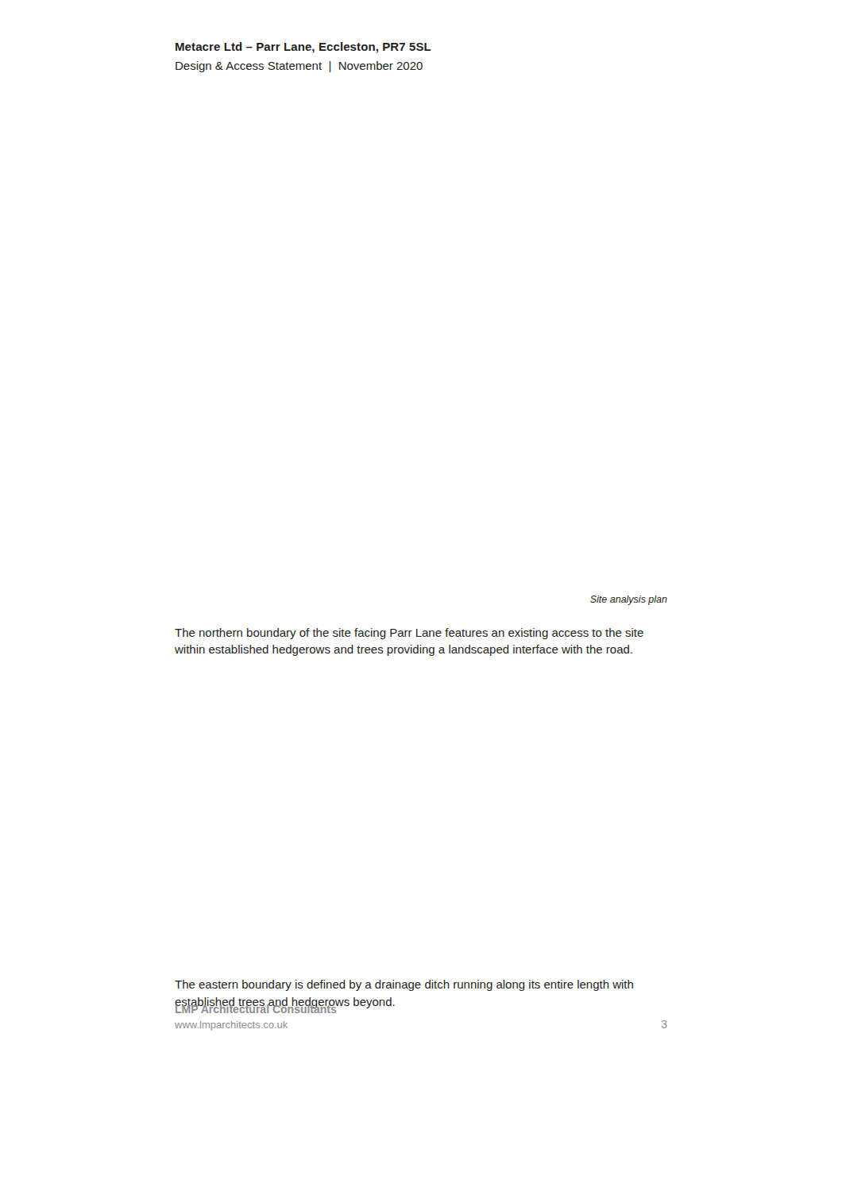Metacre Ltd – Parr Lane, Eccleston, PR7 5SL
Design & Access Statement | November 2020
Site analysis plan
The northern boundary of the site facing Parr Lane features an existing access to the site within established hedgerows and trees providing a landscaped interface with the road.
The eastern boundary is defined by a drainage ditch running along its entire length with established trees and hedgerows beyond.
LMP Architectural Consultants
www.lmparchitects.co.uk
3